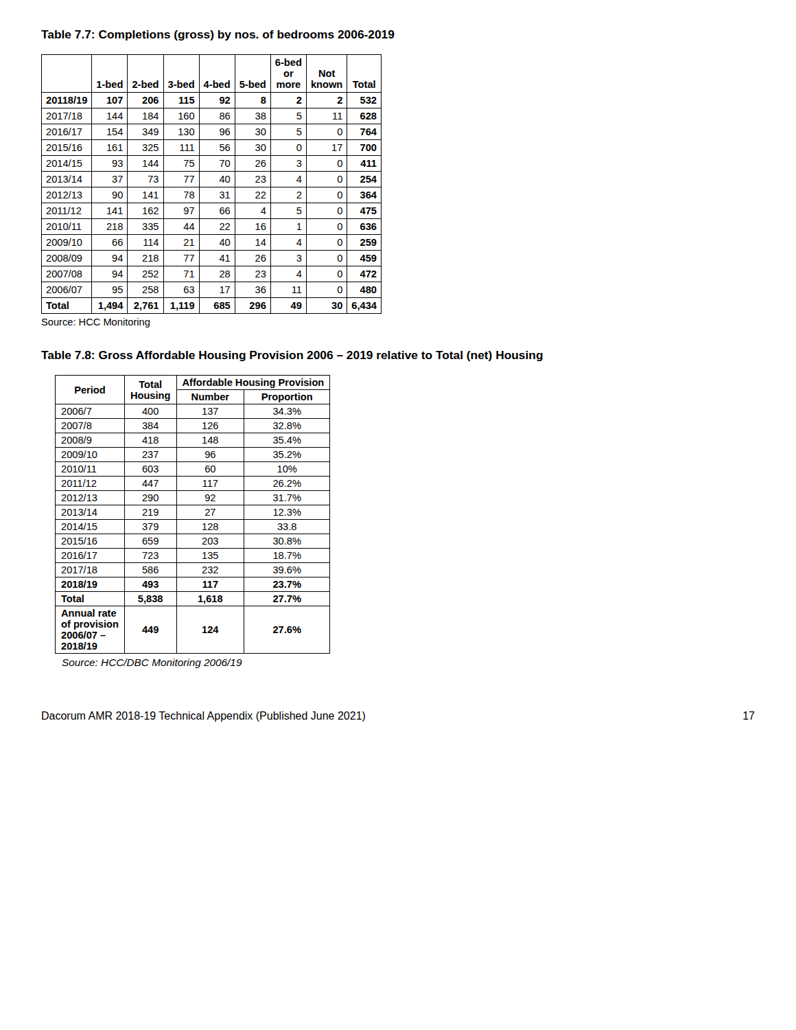Table 7.7: Completions (gross) by nos. of bedrooms 2006-2019
| | 1-bed | 2-bed | 3-bed | 4-bed | 5-bed | 6-bed or more | Not known | Total |
| --- | --- | --- | --- | --- | --- | --- | --- | --- |
| 20118/19 | 107 | 206 | 115 | 92 | 8 | 2 | 2 | 532 |
| 2017/18 | 144 | 184 | 160 | 86 | 38 | 5 | 11 | 628 |
| 2016/17 | 154 | 349 | 130 | 96 | 30 | 5 | 0 | 764 |
| 2015/16 | 161 | 325 | 111 | 56 | 30 | 0 | 17 | 700 |
| 2014/15 | 93 | 144 | 75 | 70 | 26 | 3 | 0 | 411 |
| 2013/14 | 37 | 73 | 77 | 40 | 23 | 4 | 0 | 254 |
| 2012/13 | 90 | 141 | 78 | 31 | 22 | 2 | 0 | 364 |
| 2011/12 | 141 | 162 | 97 | 66 | 4 | 5 | 0 | 475 |
| 2010/11 | 218 | 335 | 44 | 22 | 16 | 1 | 0 | 636 |
| 2009/10 | 66 | 114 | 21 | 40 | 14 | 4 | 0 | 259 |
| 2008/09 | 94 | 218 | 77 | 41 | 26 | 3 | 0 | 459 |
| 2007/08 | 94 | 252 | 71 | 28 | 23 | 4 | 0 | 472 |
| 2006/07 | 95 | 258 | 63 | 17 | 36 | 11 | 0 | 480 |
| Total | 1,494 | 2,761 | 1,119 | 685 | 296 | 49 | 30 | 6,434 |
Source: HCC Monitoring
Table 7.8: Gross Affordable Housing Provision 2006 – 2019 relative to Total (net) Housing
| Period | Total Housing | Affordable Housing Provision |
| --- | --- | --- |
| Number | Proportion |
| 2006/7 | 400 | 137 | 34.3% |
| 2007/8 | 384 | 126 | 32.8% |
| 2008/9 | 418 | 148 | 35.4% |
| 2009/10 | 237 | 96 | 35.2% |
| 2010/11 | 603 | 60 | 10% |
| 2011/12 | 447 | 117 | 26.2% |
| 2012/13 | 290 | 92 | 31.7% |
| 2013/14 | 219 | 27 | 12.3% |
| 2014/15 | 379 | 128 | 33.8 |
| 2015/16 | 659 | 203 | 30.8% |
| 2016/17 | 723 | 135 | 18.7% |
| 2017/18 | 586 | 232 | 39.6% |
| 2018/19 | 493 | 117 | 23.7% |
| Total | 5,838 | 1,618 | 27.7% |
| Annual rate of provision 2006/07 – 2018/19 | 449 | 124 | 27.6% |
Source: HCC/DBC Monitoring 2006/19
Dacorum AMR 2018-19 Technical Appendix (Published June 2021) 17